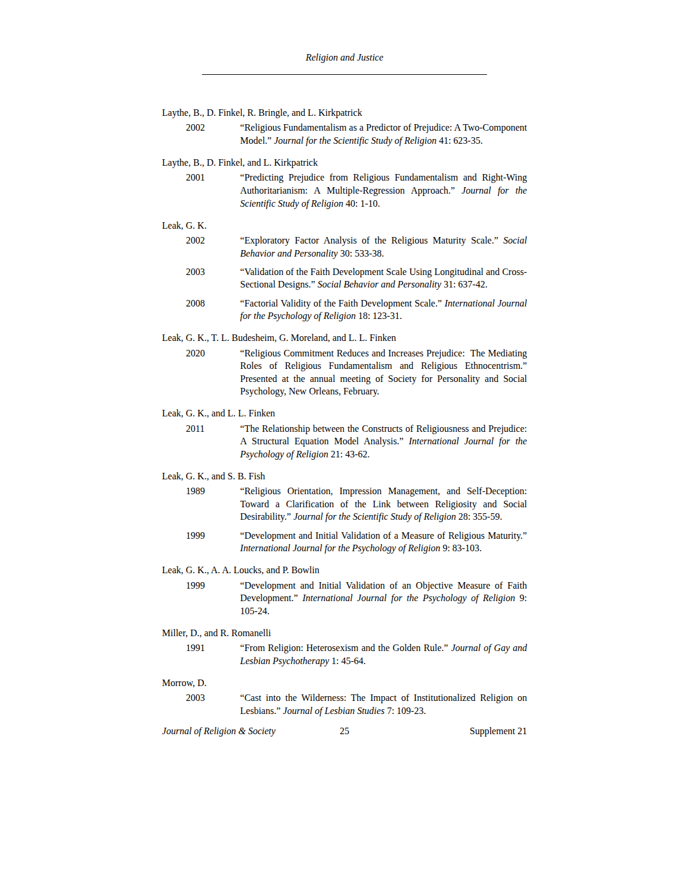Religion and Justice
Laythe, B., D. Finkel, R. Bringle, and L. Kirkpatrick
2002
“Religious Fundamentalism as a Predictor of Prejudice: A Two-Component Model.” Journal for the Scientific Study of Religion 41: 623-35.
Laythe, B., D. Finkel, and L. Kirkpatrick
2001
“Predicting Prejudice from Religious Fundamentalism and Right-Wing Authoritarianism: A Multiple-Regression Approach.” Journal for the Scientific Study of Religion 40: 1-10.
Leak, G. K.
2002
“Exploratory Factor Analysis of the Religious Maturity Scale.” Social Behavior and Personality 30: 533-38.
2003
“Validation of the Faith Development Scale Using Longitudinal and Cross-Sectional Designs.” Social Behavior and Personality 31: 637-42.
2008
“Factorial Validity of the Faith Development Scale.” International Journal for the Psychology of Religion 18: 123-31.
Leak, G. K., T. L. Budesheim, G. Moreland, and L. L. Finken
2020
“Religious Commitment Reduces and Increases Prejudice: The Mediating Roles of Religious Fundamentalism and Religious Ethnocentrism.” Presented at the annual meeting of Society for Personality and Social Psychology, New Orleans, February.
Leak, G. K., and L. L. Finken
2011
“The Relationship between the Constructs of Religiousness and Prejudice: A Structural Equation Model Analysis.” International Journal for the Psychology of Religion 21: 43-62.
Leak, G. K., and S. B. Fish
1989
“Religious Orientation, Impression Management, and Self-Deception: Toward a Clarification of the Link between Religiosity and Social Desirability.” Journal for the Scientific Study of Religion 28: 355-59.
1999
“Development and Initial Validation of a Measure of Religious Maturity.” International Journal for the Psychology of Religion 9: 83-103.
Leak, G. K., A. A. Loucks, and P. Bowlin
1999
“Development and Initial Validation of an Objective Measure of Faith Development.” International Journal for the Psychology of Religion 9: 105-24.
Miller, D., and R. Romanelli
1991
“From Religion: Heterosexism and the Golden Rule.” Journal of Gay and Lesbian Psychotherapy 1: 45-64.
Morrow, D.
2003
“Cast into the Wilderness: The Impact of Institutionalized Religion on Lesbians.” Journal of Lesbian Studies 7: 109-23.
Journal of Religion & Society 25 Supplement 21